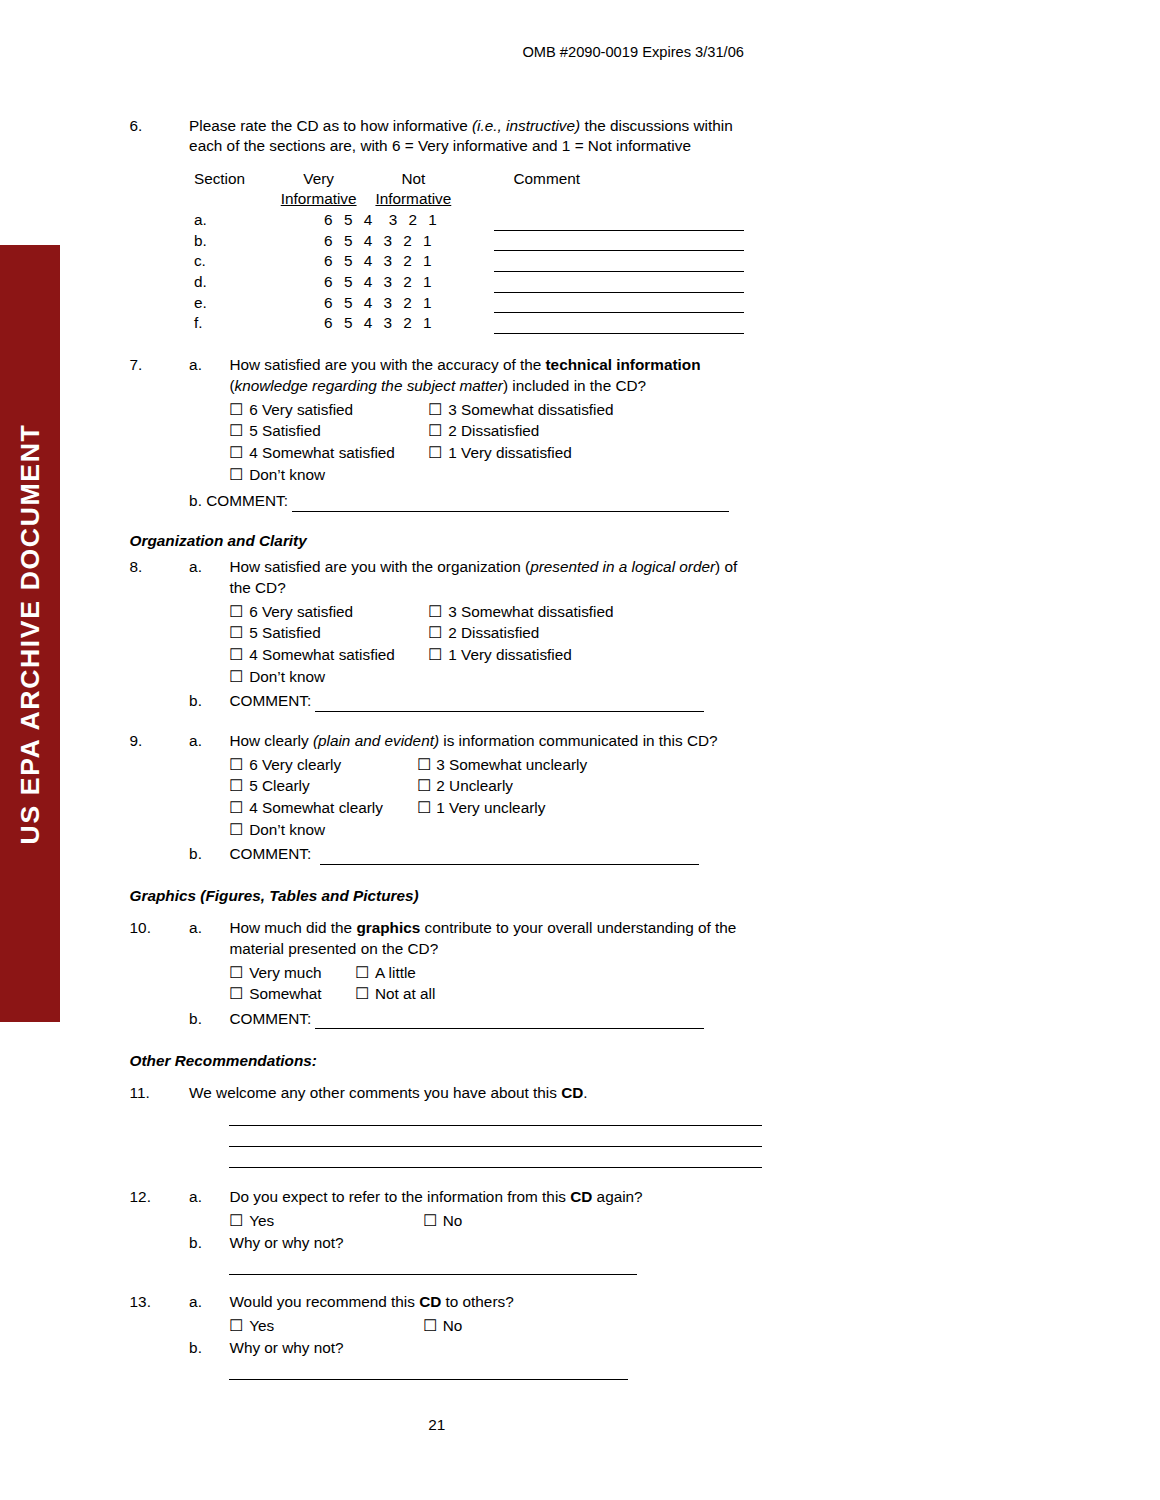US EPA ARCHIVE DOCUMENT
OMB #2090-0019 Expires 3/31/06
6.
Please rate the CD as to how informative (i.e., instructive) the discussions within each of the sections are, with 6 = Very informative and 1 = Not informative
| Section | Very | Not | Comment |
| --- | --- | --- | --- |
| | Informative | Informative | |
| a. | 6 5 4 3 2 1 | |
| b. | 6 5 4 3 2 1 | |
| c. | 6 5 4 3 2 1 | |
| d. | 6 5 4 3 2 1 | |
| e. | 6 5 4 3 2 1 | |
| f. | 6 5 4 3 2 1 | |
7.
a.
How satisfied are you with the accuracy of the technical information (knowledge regarding the subject matter) included in the CD?
6 Very satisfied
5 Satisfied
4 Somewhat satisfied
Don’t know
3 Somewhat dissatisfied
2 Dissatisfied
1 Very dissatisfied
b. COMMENT:
Organization and Clarity
8.
a.
How satisfied are you with the organization (presented in a logical order) of the CD?
6 Very satisfied
5 Satisfied
4 Somewhat satisfied
Don’t know
3 Somewhat dissatisfied
2 Dissatisfied
1 Very dissatisfied
b.
COMMENT:
9.
a.
How clearly (plain and evident) is information communicated in this CD?
6 Very clearly
5 Clearly
4 Somewhat clearly
Don’t know
3 Somewhat unclearly
2 Unclearly
1 Very unclearly
b.
COMMENT:
Graphics (Figures, Tables and Pictures)
10.
a.
How much did the graphics contribute to your overall understanding of the material presented on the CD?
Very much
Somewhat
A little
Not at all
b.
COMMENT:
Other Recommendations:
11.
We welcome any other comments you have about this CD.
12.
a.
Do you expect to refer to the information from this CD again?
Yes
No
b.
Why or why not?
13.
a.
Would you recommend this CD to others?
Yes
No
b.
Why or why not?
21